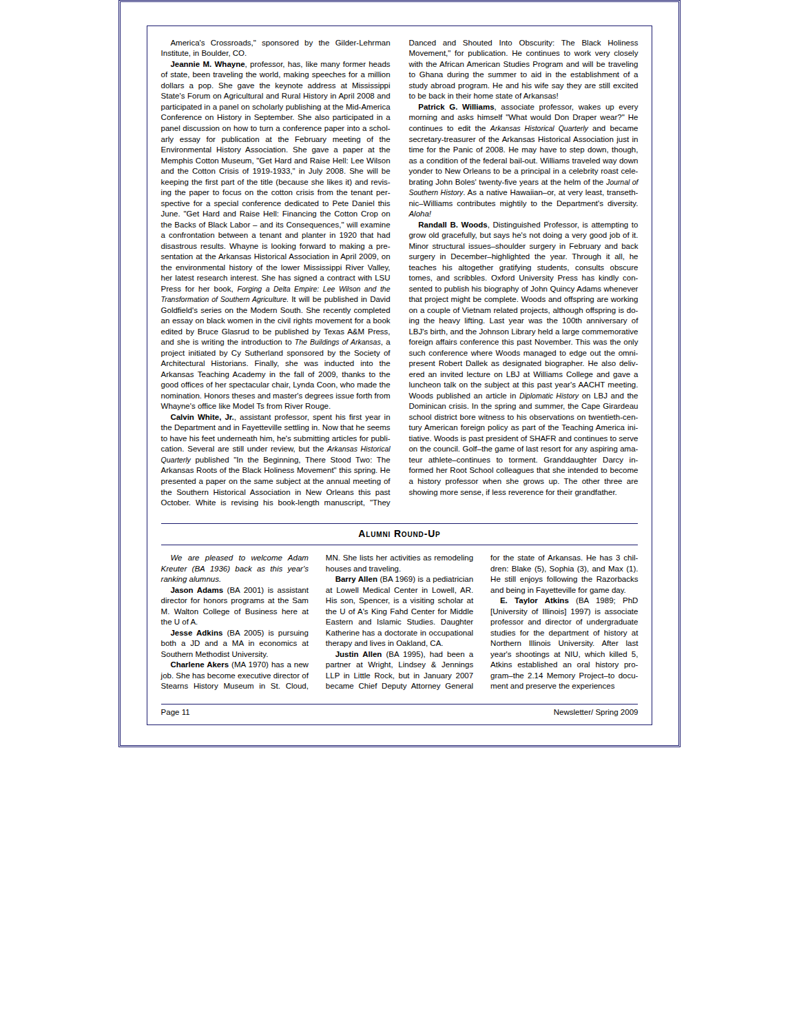America's Crossroads," sponsored by the Gilder-Lehrman Institute, in Boulder, CO.
Jeannie M. Whayne, professor, has, like many former heads of state, been traveling the world, making speeches for a million dollars a pop. She gave the keynote address at Mississippi State's Forum on Agricultural and Rural History in April 2008 and participated in a panel on scholarly publishing at the Mid-America Conference on History in September. She also participated in a panel discussion on how to turn a conference paper into a scholarly essay for publication at the February meeting of the Environmental History Association. She gave a paper at the Memphis Cotton Museum, "Get Hard and Raise Hell: Lee Wilson and the Cotton Crisis of 1919-1933," in July 2008. She will be keeping the first part of the title (because she likes it) and revising the paper to focus on the cotton crisis from the tenant perspective for a special conference dedicated to Pete Daniel this June. "Get Hard and Raise Hell: Financing the Cotton Crop on the Backs of Black Labor – and its Consequences," will examine a confrontation between a tenant and planter in 1920 that had disastrous results. Whayne is looking forward to making a presentation at the Arkansas Historical Association in April 2009, on the environmental history of the lower Mississippi River Valley, her latest research interest. She has signed a contract with LSU Press for her book, Forging a Delta Empire: Lee Wilson and the Transformation of Southern Agriculture. It will be published in David Goldfield's series on the Modern South. She recently completed an essay on black women in the civil rights movement for a book edited by Bruce Glasrud to be published by Texas A&M Press, and she is writing the introduction to The Buildings of Arkansas, a project initiated by Cy Sutherland sponsored by the Society of Architectural Historians. Finally, she was inducted into the Arkansas Teaching Academy in the fall of 2009, thanks to the good offices of her spectacular chair, Lynda Coon, who made the nomination. Honors theses and master's degrees issue forth from Whayne's office like Model Ts from River Rouge.
Calvin White, Jr., assistant professor, spent his first year in the Department and in Fayetteville settling in. Now that he seems to have his feet underneath him, he's submitting articles for publication. Several are still under review, but the Arkansas Historical Quarterly published "In the Beginning, There Stood Two: The Arkansas Roots of the Black Holiness Movement" this spring. He presented a paper on the same subject at the annual meeting of the Southern Historical Association in New Orleans this past October. White is revising his book-length manuscript, "They Danced and Shouted Into Obscurity: The Black Holiness Movement," for publication. He continues to work very closely with the African American Studies Program and will be traveling to Ghana during the summer to aid in the establishment of a study abroad program. He and his wife say they are still excited to be back in their home state of Arkansas!
Patrick G. Williams, associate professor, wakes up every morning and asks himself "What would Don Draper wear?" He continues to edit the Arkansas Historical Quarterly and became secretary-treasurer of the Arkansas Historical Association just in time for the Panic of 2008. He may have to step down, though, as a condition of the federal bail-out. Williams traveled way down yonder to New Orleans to be a principal in a celebrity roast celebrating John Boles' twenty-five years at the helm of the Journal of Southern History. As a native Hawaiian–or, at very least, transethnic–Williams contributes mightily to the Department's diversity. Aloha!
Randall B. Woods, Distinguished Professor, is attempting to grow old gracefully, but says he's not doing a very good job of it. Minor structural issues–shoulder surgery in February and back surgery in December–highlighted the year. Through it all, he teaches his altogether gratifying students, consults obscure tomes, and scribbles. Oxford University Press has kindly consented to publish his biography of John Quincy Adams whenever that project might be complete. Woods and offspring are working on a couple of Vietnam related projects, although offspring is doing the heavy lifting. Last year was the 100th anniversary of LBJ's birth, and the Johnson Library held a large commemorative foreign affairs conference this past November. This was the only such conference where Woods managed to edge out the omnipresent Robert Dallek as designated biographer. He also delivered an invited lecture on LBJ at Williams College and gave a luncheon talk on the subject at this past year's AACHT meeting. Woods published an article in Diplomatic History on LBJ and the Dominican crisis. In the spring and summer, the Cape Girardeau school district bore witness to his observations on twentieth-century American foreign policy as part of the Teaching America initiative. Woods is past president of SHAFR and continues to serve on the council. Golf–the game of last resort for any aspiring amateur athlete–continues to torment. Granddaughter Darcy informed her Root School colleagues that she intended to become a history professor when she grows up. The other three are showing more sense, if less reverence for their grandfather.
Alumni Round-Up
We are pleased to welcome Adam Kreuter (BA 1936) back as this year's ranking alumnus.
Jason Adams (BA 2001) is assistant director for honors programs at the Sam M. Walton College of Business here at the U of A.
Jesse Adkins (BA 2005) is pursuing both a JD and a MA in economics at Southern Methodist University.
Charlene Akers (MA 1970) has a new job. She has become executive director of Stearns History Museum in St. Cloud, MN. She lists her activities as remodeling houses and traveling.
Barry Allen (BA 1969) is a pediatrician at Lowell Medical Center in Lowell, AR. His son, Spencer, is a visiting scholar at the U of A's King Fahd Center for Middle Eastern and Islamic Studies. Daughter Katherine has a doctorate in occupational therapy and lives in Oakland, CA.
Justin Allen (BA 1995), had been a partner at Wright, Lindsey & Jennings LLP in Little Rock, but in January 2007 became Chief Deputy Attorney General for the state of Arkansas. He has 3 children: Blake (5), Sophia (3), and Max (1). He still enjoys following the Razorbacks and being in Fayetteville for game day.
E. Taylor Atkins (BA 1989; PhD [University of Illinois] 1997) is associate professor and director of undergraduate studies for the department of history at Northern Illinois University. After last year's shootings at NIU, which killed 5, Atkins established an oral history program–the 2.14 Memory Project–to document and preserve the experiences
Page 11
Newsletter/ Spring 2009